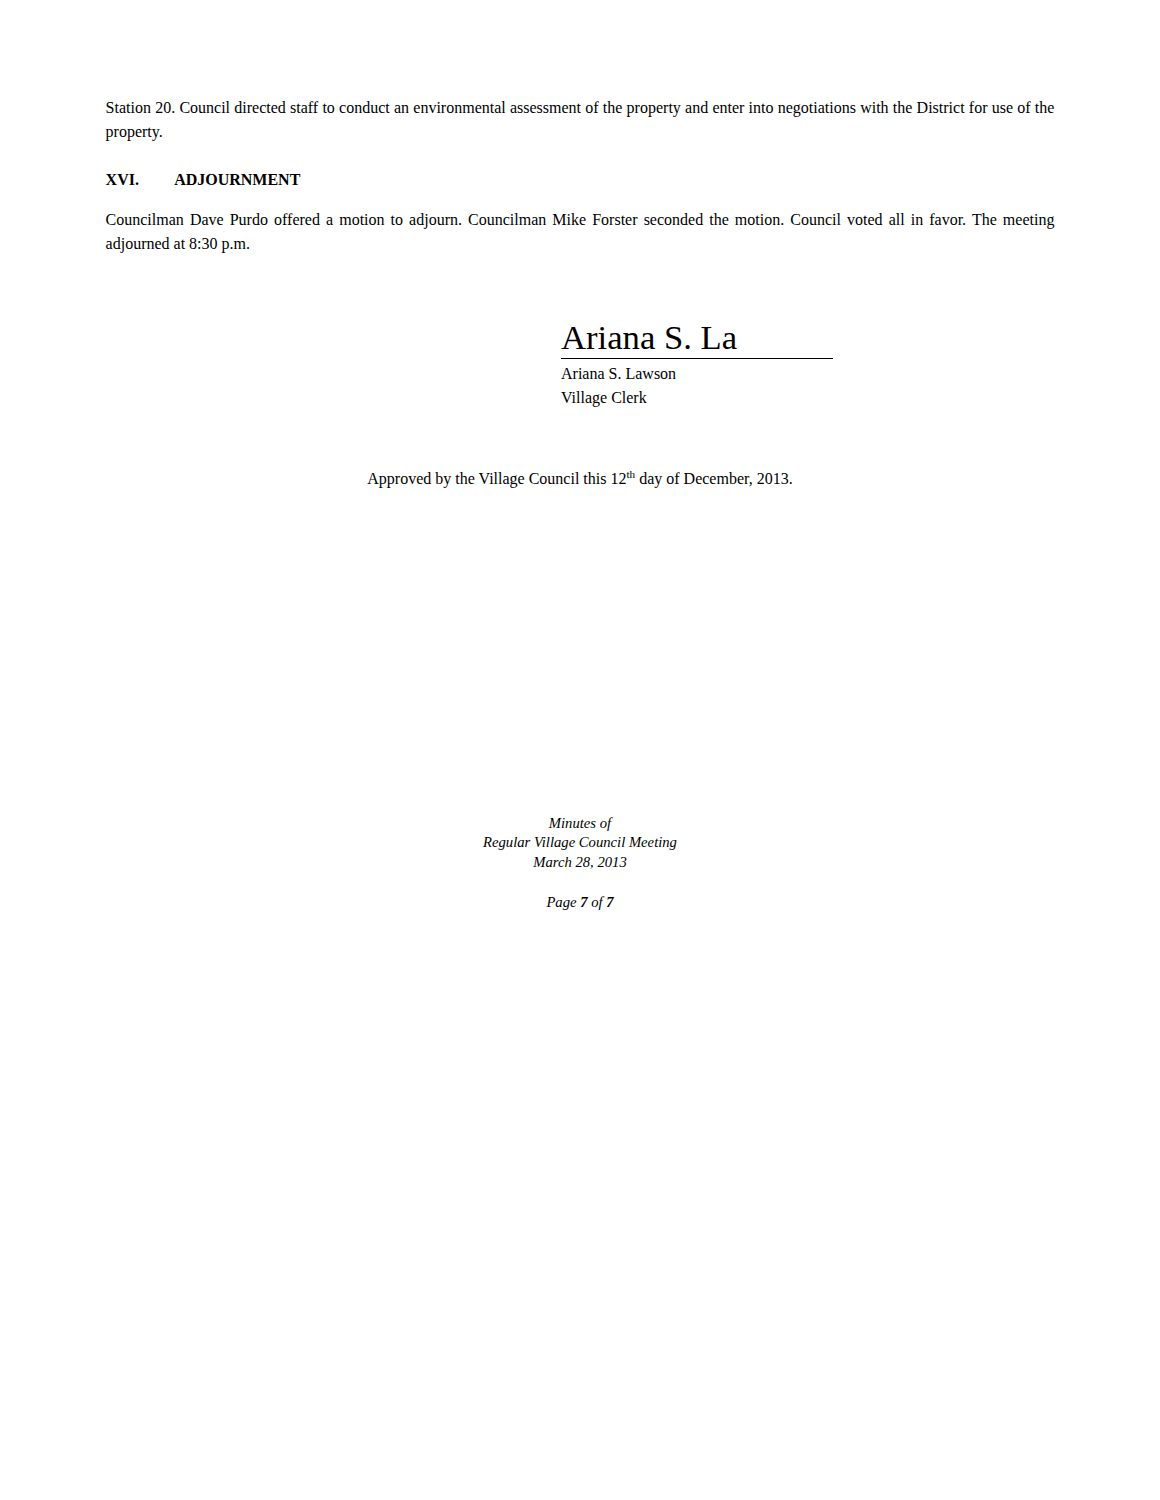Station 20. Council directed staff to conduct an environmental assessment of the property and enter into negotiations with the District for use of the property.
XVI. ADJOURNMENT
Councilman Dave Purdo offered a motion to adjourn. Councilman Mike Forster seconded the motion. Council voted all in favor. The meeting adjourned at 8:30 p.m.
Ariana S. La
Ariana S. Lawson
Village Clerk
Approved by the Village Council this 12th day of December, 2013.
Minutes of
Regular Village Council Meeting
March 28, 2013
Page 7 of 7